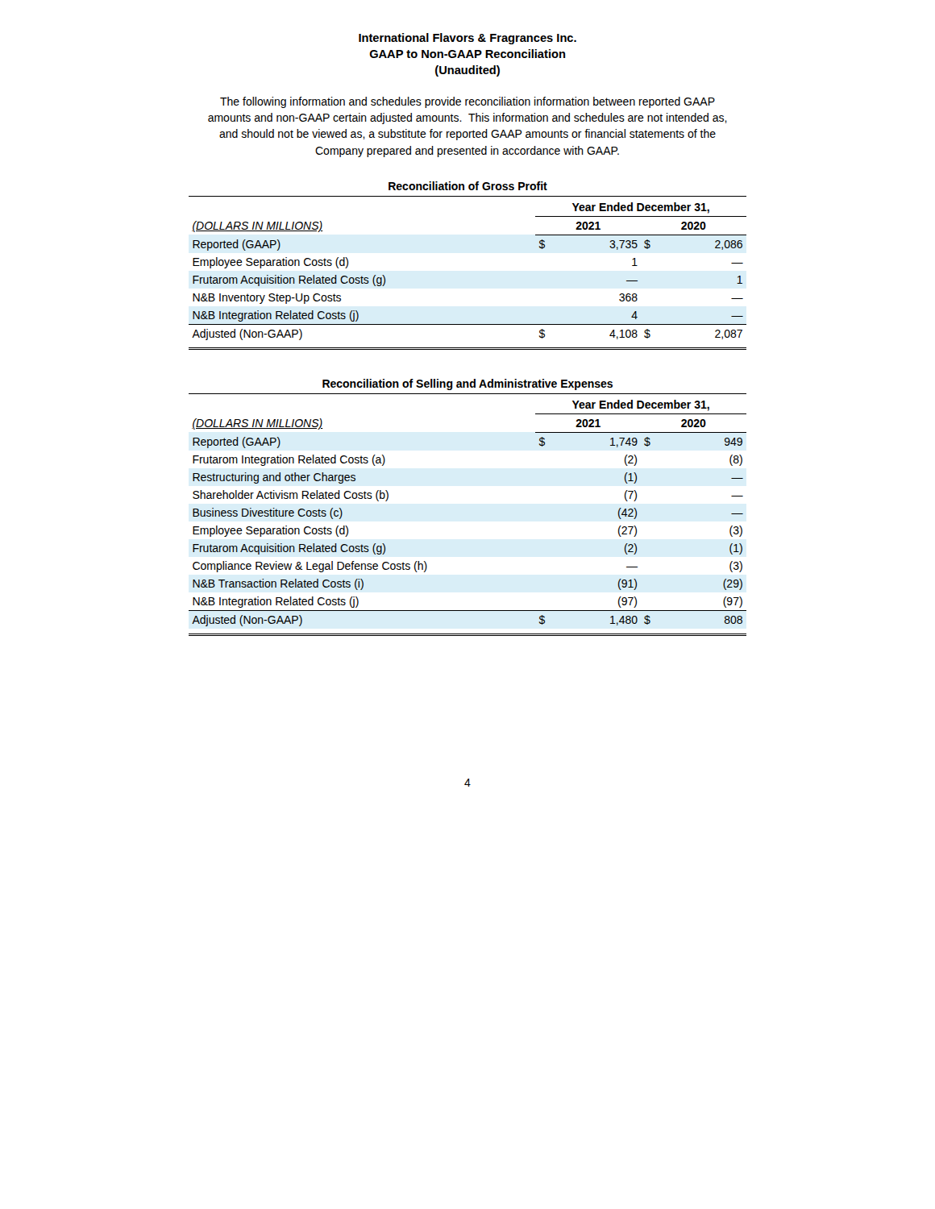International Flavors & Fragrances Inc.
GAAP to Non-GAAP Reconciliation
(Unaudited)
The following information and schedules provide reconciliation information between reported GAAP amounts and non-GAAP certain adjusted amounts. This information and schedules are not intended as, and should not be viewed as, a substitute for reported GAAP amounts or financial statements of the Company prepared and presented in accordance with GAAP.
Reconciliation of Gross Profit
| | Year Ended December 31, |
| (DOLLARS IN MILLIONS) | 2021 | 2020 |
| Reported (GAAP) | $ | 3,735 | $ | 2,086 |
| Employee Separation Costs (d) | | 1 | | — |
| Frutarom Acquisition Related Costs (g) | | — | | 1 |
| N&B Inventory Step-Up Costs | | 368 | | — |
| N&B Integration Related Costs (j) | | 4 | | — |
| Adjusted (Non-GAAP) | $ | 4,108 | $ | 2,087 |
Reconciliation of Selling and Administrative Expenses
| | Year Ended December 31, |
| (DOLLARS IN MILLIONS) | 2021 | 2020 |
| Reported (GAAP) | $ | 1,749 | $ | 949 |
| Frutarom Integration Related Costs (a) | | (2) | | (8) |
| Restructuring and other Charges | | (1) | | — |
| Shareholder Activism Related Costs (b) | | (7) | | — |
| Business Divestiture Costs (c) | | (42) | | — |
| Employee Separation Costs (d) | | (27) | | (3) |
| Frutarom Acquisition Related Costs (g) | | (2) | | (1) |
| Compliance Review & Legal Defense Costs (h) | | — | | (3) |
| N&B Transaction Related Costs (i) | | (91) | | (29) |
| N&B Integration Related Costs (j) | | (97) | | (97) |
| Adjusted (Non-GAAP) | $ | 1,480 | $ | 808 |
4